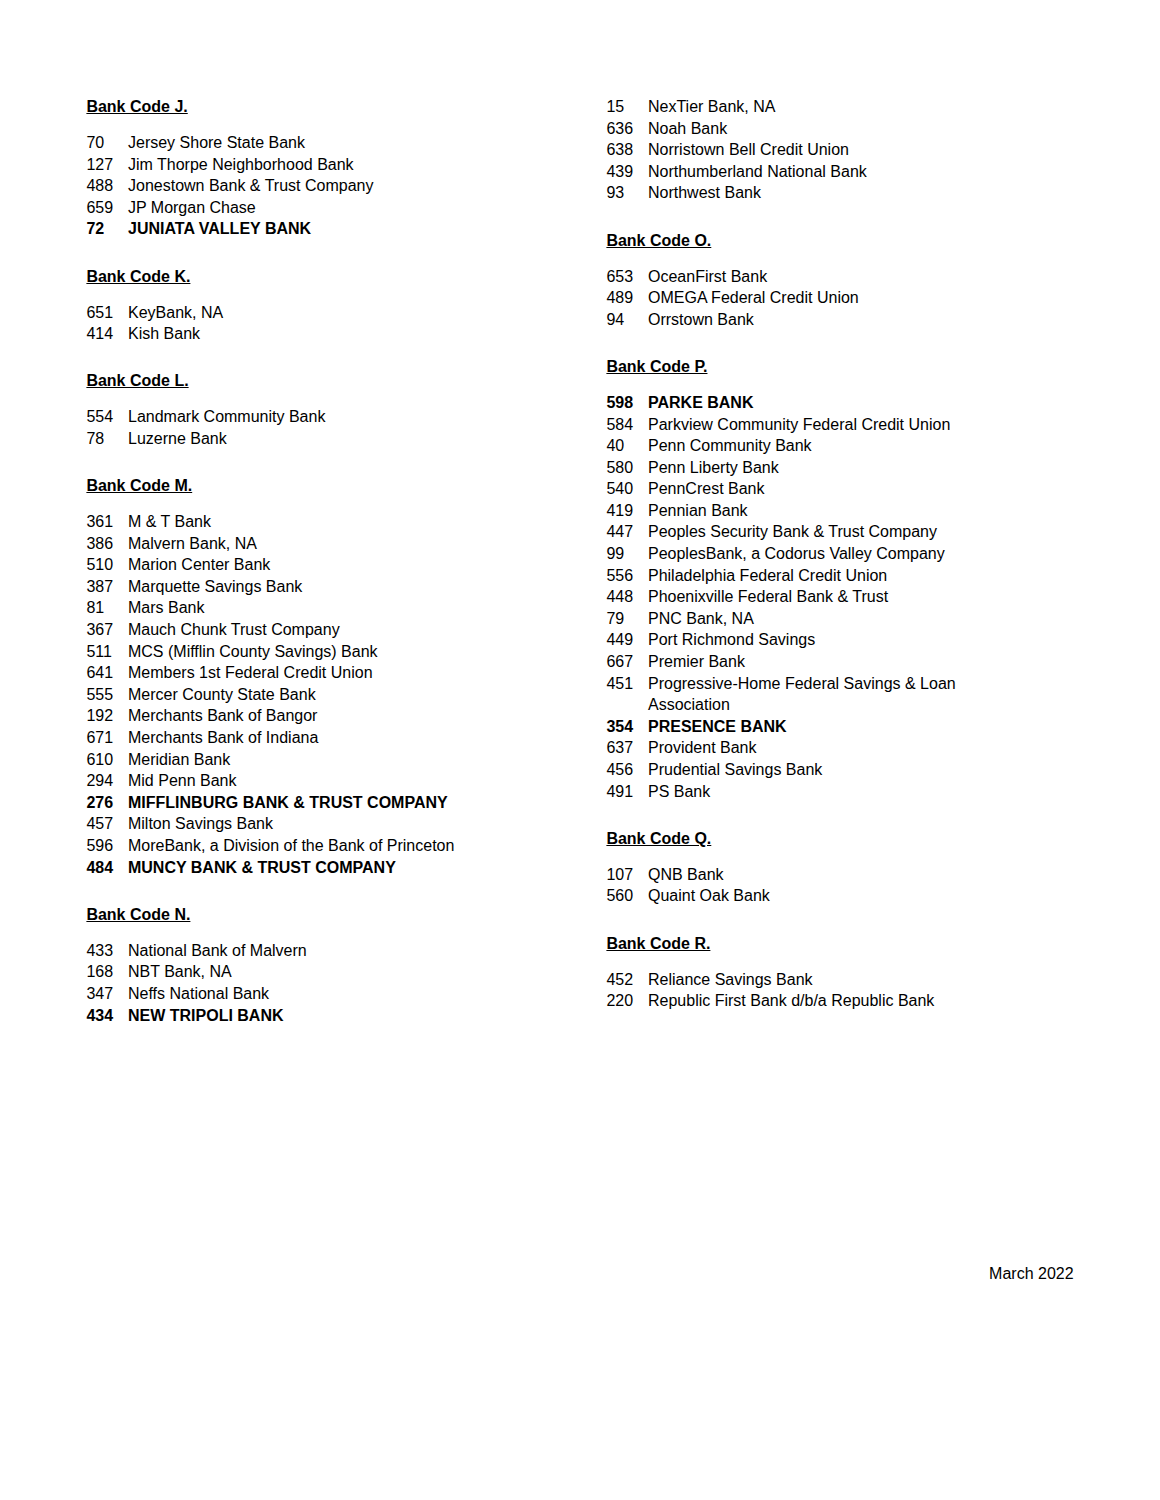Bank Code J.
70 Jersey Shore State Bank
127 Jim Thorpe Neighborhood Bank
488 Jonestown Bank & Trust Company
659 JP Morgan Chase
72 JUNIATA VALLEY BANK
Bank Code K.
651 KeyBank, NA
414 Kish Bank
Bank Code L.
554 Landmark Community Bank
78 Luzerne Bank
Bank Code M.
361 M & T Bank
386 Malvern Bank, NA
510 Marion Center Bank
387 Marquette Savings Bank
81 Mars Bank
367 Mauch Chunk Trust Company
511 MCS (Mifflin County Savings) Bank
641 Members 1st Federal Credit Union
555 Mercer County State Bank
192 Merchants Bank of Bangor
671 Merchants Bank of Indiana
610 Meridian Bank
294 Mid Penn Bank
276 MIFFLINBURG BANK & TRUST COMPANY
457 Milton Savings Bank
596 MoreBank, a Division of the Bank of Princeton
484 MUNCY BANK & TRUST COMPANY
Bank Code N.
433 National Bank of Malvern
168 NBT Bank, NA
347 Neffs National Bank
434 NEW TRIPOLI BANK
15 NexTier Bank, NA
636 Noah Bank
638 Norristown Bell Credit Union
439 Northumberland National Bank
93 Northwest Bank
Bank Code O.
653 OceanFirst Bank
489 OMEGA Federal Credit Union
94 Orrstown Bank
Bank Code P.
598 PARKE BANK
584 Parkview Community Federal Credit Union
40 Penn Community Bank
580 Penn Liberty Bank
540 PennCrest Bank
419 Pennian Bank
447 Peoples Security Bank & Trust Company
99 PeoplesBank, a Codorus Valley Company
556 Philadelphia Federal Credit Union
448 Phoenixville Federal Bank & Trust
79 PNC Bank, NA
449 Port Richmond Savings
667 Premier Bank
451 Progressive-Home Federal Savings & Loan
Association
354 PRESENCE BANK
637 Provident Bank
456 Prudential Savings Bank
491 PS Bank
Bank Code Q.
107 QNB Bank
560 Quaint Oak Bank
Bank Code R.
452 Reliance Savings Bank
220 Republic First Bank d/b/a Republic Bank
March 2022